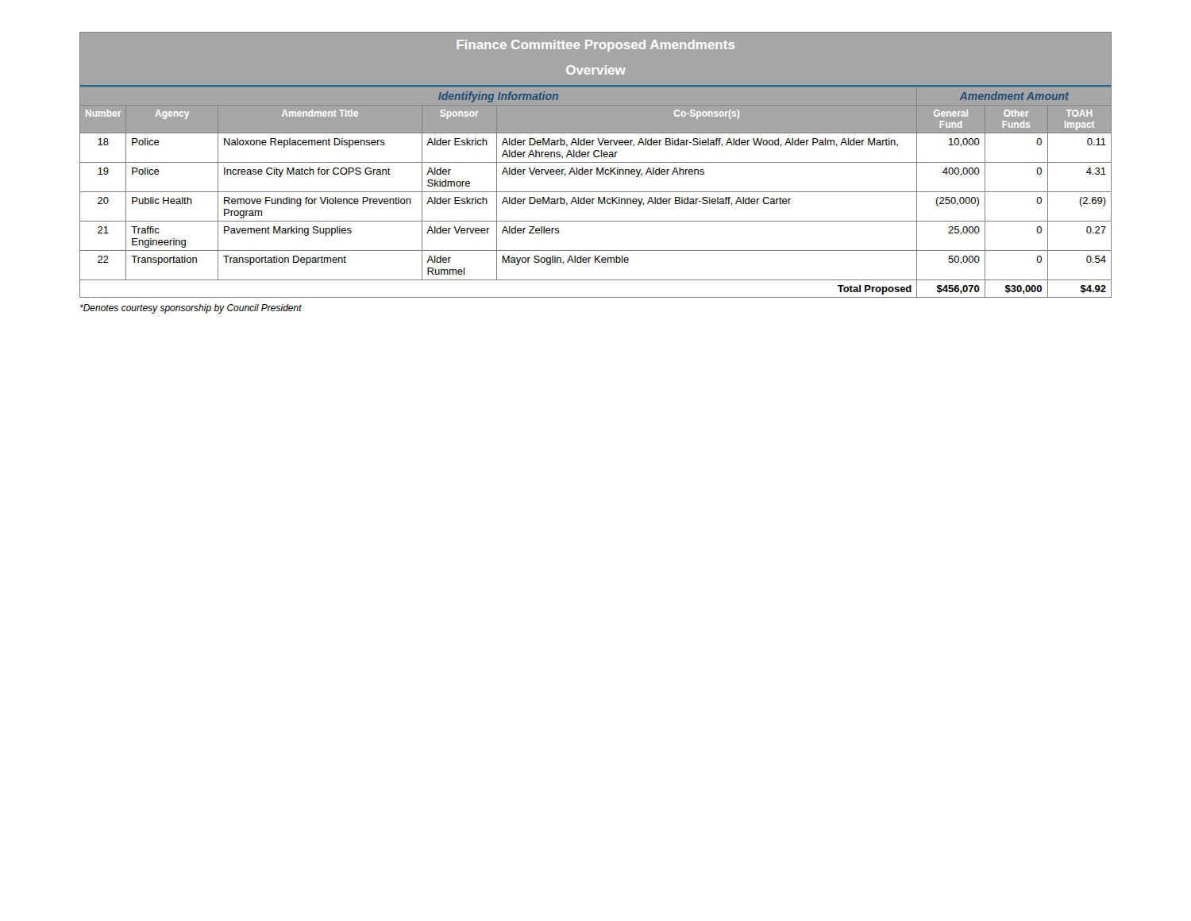Finance Committee Proposed Amendments
Overview
| Identifying Information | Amendment Amount |
| --- | --- |
| Number | Agency | Amendment Title | Sponsor | Co-Sponsor(s) | General Fund | Other Funds | TOAH Impact |
| 18 | Police | Naloxone Replacement Dispensers | Alder Eskrich | Alder DeMarb, Alder Verveer, Alder Bidar-Sielaff, Alder Wood, Alder Palm, Alder Martin, Alder Ahrens, Alder Clear | 10,000 | 0 | 0.11 |
| 19 | Police | Increase City Match for COPS Grant | Alder Skidmore | Alder Verveer, Alder McKinney, Alder Ahrens | 400,000 | 0 | 4.31 |
| 20 | Public Health | Remove Funding for Violence Prevention Program | Alder Eskrich | Alder DeMarb, Alder McKinney, Alder Bidar-Sielaff, Alder Carter | (250,000) | 0 | (2.69) |
| 21 | Traffic Engineering | Pavement Marking Supplies | Alder Verveer | Alder Zellers | 25,000 | 0 | 0.27 |
| 22 | Transportation | Transportation Department | Alder Rummel | Mayor Soglin, Alder Kemble | 50,000 | 0 | 0.54 |
| Total Proposed | $456,070 | $30,000 | $4.92 |
*Denotes courtesy sponsorship by Council President